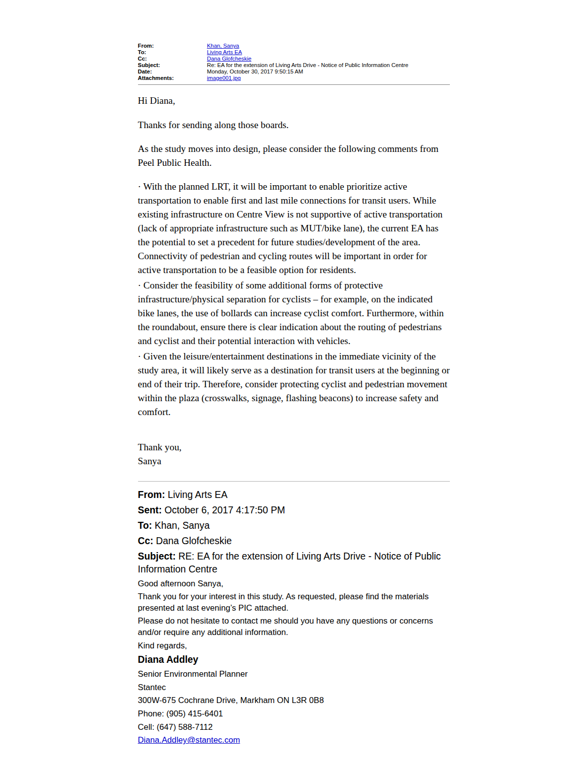| From: | Khan, Sanya |
| To: | Living Arts EA |
| Cc: | Dana Glofcheskie |
| Subject: | Re: EA for the extension of Living Arts Drive - Notice of Public Information Centre |
| Date: | Monday, October 30, 2017 9:50:15 AM |
| Attachments: | image001.jpg |
Hi Diana,
Thanks for sending along those boards.
As the study moves into design, please consider the following comments from Peel Public Health.
· With the planned LRT, it will be important to enable prioritize active transportation to enable first and last mile connections for transit users. While existing infrastructure on Centre View is not supportive of active transportation (lack of appropriate infrastructure such as MUT/bike lane), the current EA has the potential to set a precedent for future studies/development of the area. Connectivity of pedestrian and cycling routes will be important in order for active transportation to be a feasible option for residents.
· Consider the feasibility of some additional forms of protective infrastructure/physical separation for cyclists – for example, on the indicated bike lanes, the use of bollards can increase cyclist comfort. Furthermore, within the roundabout, ensure there is clear indication about the routing of pedestrians and cyclist and their potential interaction with vehicles.
· Given the leisure/entertainment destinations in the immediate vicinity of the study area, it will likely serve as a destination for transit users at the beginning or end of their trip. Therefore, consider protecting cyclist and pedestrian movement within the plaza (crosswalks, signage, flashing beacons) to increase safety and comfort.
Thank you,
Sanya
From: Living Arts EA
Sent: October 6, 2017 4:17:50 PM
To: Khan, Sanya
Cc: Dana Glofcheskie
Subject: RE: EA for the extension of Living Arts Drive - Notice of Public Information Centre
Good afternoon Sanya,
Thank you for your interest in this study. As requested, please find the materials presented at last evening’s PIC attached.
Please do not hesitate to contact me should you have any questions or concerns and/or require any additional information.
Kind regards,
Diana Addley
Senior Environmental Planner
Stantec
300W-675 Cochrane Drive, Markham ON L3R 0B8
Phone: (905) 415-6401
Cell: (647) 588-7112
Diana.Addley@stantec.com